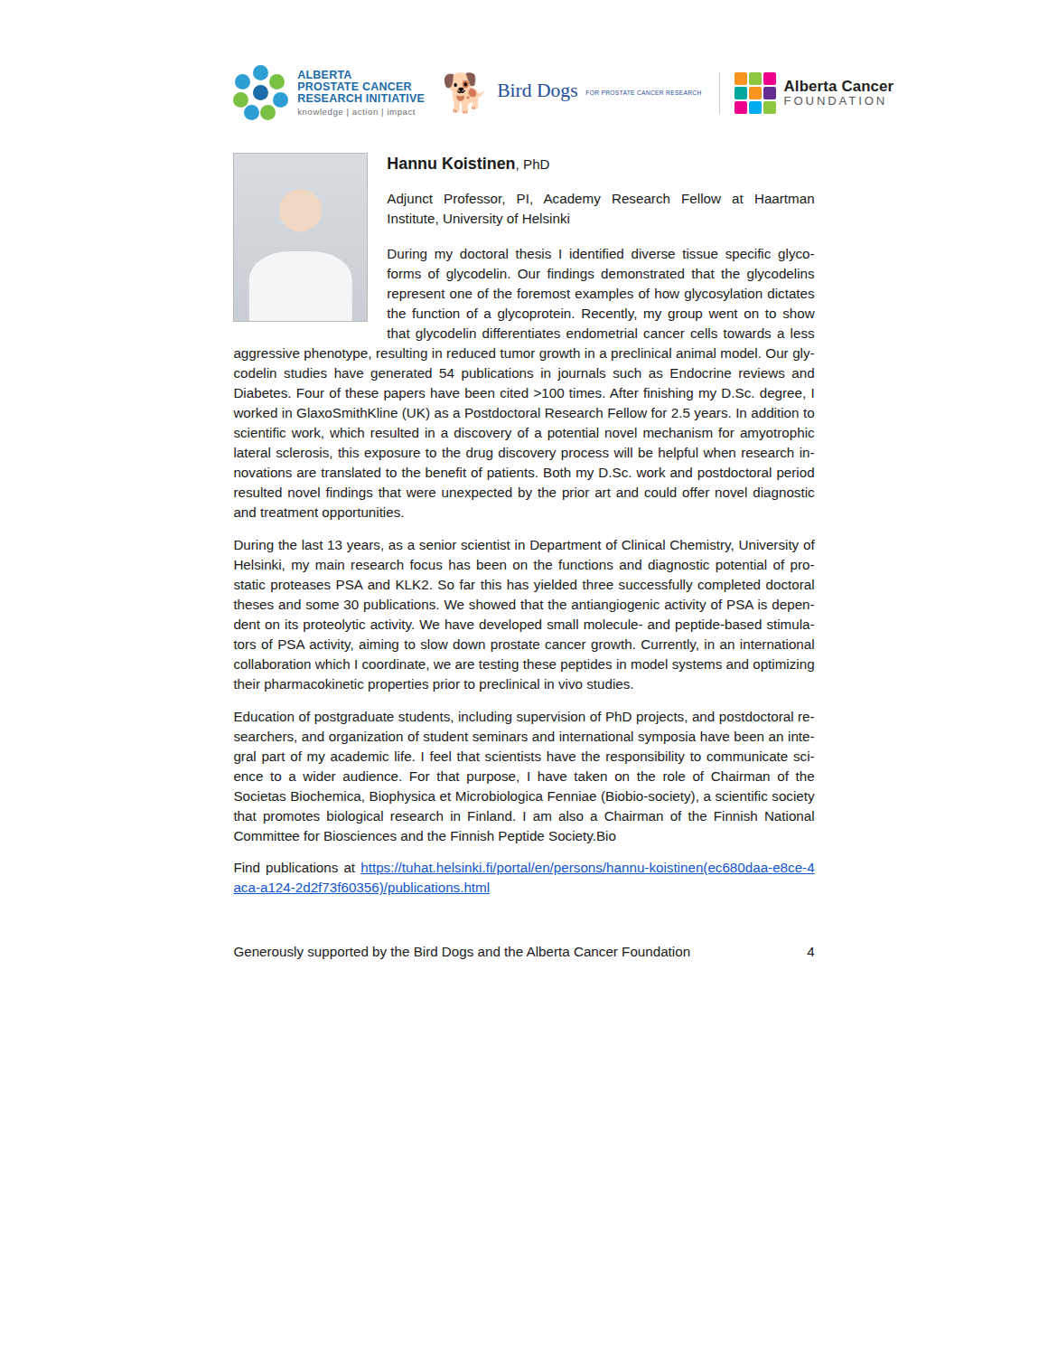ALBERTA
PROSTATE CANCER
RESEARCH INITIATIVE knowledge | action | impact
🐕
Bird Dogs
For Prostate Cancer Research
Alberta Cancer
FOUNDATION
Hannu Koistinen
Hannu Koistinen, PhD
Adjunct Professor, PI, Academy Research Fellow at Haartman Institute, University of Helsinki
During my doctoral thesis I identified diverse tissue specific glycoforms of glycodelin. Our findings demonstrated that the glycodelins represent one of the foremost examples of how glycosylation dictates the function of a glycoprotein. Recently, my group went on to show that glycodelin differentiates endometrial cancer cells towards a less aggressive phenotype, resulting in reduced tumor growth in a preclinical animal model. Our glycodelin studies have generated 54 publications in journals such as Endocrine reviews and Diabetes. Four of these papers have been cited >100 times. After finishing my D.Sc. degree, I worked in GlaxoSmithKline (UK) as a Postdoctoral Research Fellow for 2.5 years. In addition to scientific work, which resulted in a discovery of a potential novel mechanism for amyotrophic lateral sclerosis, this exposure to the drug discovery process will be helpful when research innovations are translated to the benefit of patients. Both my D.Sc. work and postdoctoral period resulted novel findings that were unexpected by the prior art and could offer novel diagnostic and treatment opportunities.
During the last 13 years, as a senior scientist in Department of Clinical Chemistry, University of Helsinki, my main research focus has been on the functions and diagnostic potential of prostatic proteases PSA and KLK2. So far this has yielded three successfully completed doctoral theses and some 30 publications. We showed that the antiangiogenic activity of PSA is dependent on its proteolytic activity. We have developed small molecule- and peptide-based stimulators of PSA activity, aiming to slow down prostate cancer growth. Currently, in an international collaboration which I coordinate, we are testing these peptides in model systems and optimizing their pharmacokinetic properties prior to preclinical in vivo studies.
Education of postgraduate students, including supervision of PhD projects, and postdoctoral researchers, and organization of student seminars and international symposia have been an integral part of my academic life. I feel that scientists have the responsibility to communicate science to a wider audience. For that purpose, I have taken on the role of Chairman of the Societas Biochemica, Biophysica et Microbiologica Fenniae (Biobio-society), a scientific society that promotes biological research in Finland. I am also a Chairman of the Finnish National Committee for Biosciences and the Finnish Peptide Society.Bio
Find publications at https://tuhat.helsinki.fi/portal/en/persons/hannu-koistinen(ec680daa-e8ce-4aca-a124-2d2f73f60356)/publications.html
Generously supported by the Bird Dogs and the Alberta Cancer Foundation 4